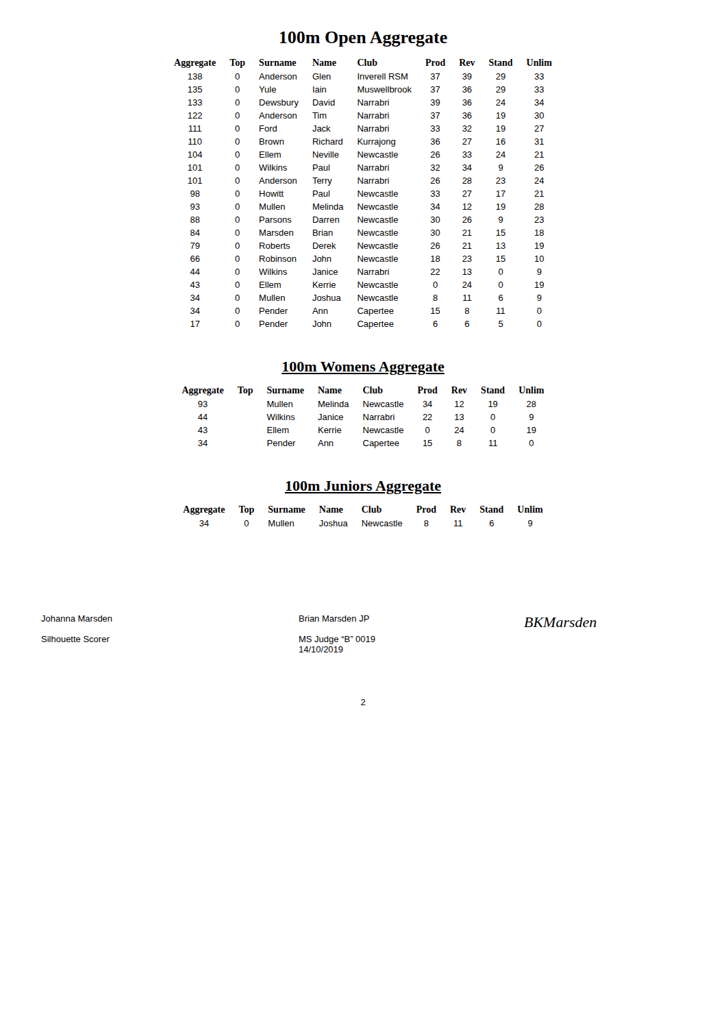100m Open Aggregate
| Aggregate | Top | Surname | Name | Club | Prod | Rev | Stand | Unlim |
| --- | --- | --- | --- | --- | --- | --- | --- | --- |
| 138 | 0 | Anderson | Glen | Inverell RSM | 37 | 39 | 29 | 33 |
| 135 | 0 | Yule | Iain | Muswellbrook | 37 | 36 | 29 | 33 |
| 133 | 0 | Dewsbury | David | Narrabri | 39 | 36 | 24 | 34 |
| 122 | 0 | Anderson | Tim | Narrabri | 37 | 36 | 19 | 30 |
| 111 | 0 | Ford | Jack | Narrabri | 33 | 32 | 19 | 27 |
| 110 | 0 | Brown | Richard | Kurrajong | 36 | 27 | 16 | 31 |
| 104 | 0 | Ellem | Neville | Newcastle | 26 | 33 | 24 | 21 |
| 101 | 0 | Wilkins | Paul | Narrabri | 32 | 34 | 9 | 26 |
| 101 | 0 | Anderson | Terry | Narrabri | 26 | 28 | 23 | 24 |
| 98 | 0 | Howitt | Paul | Newcastle | 33 | 27 | 17 | 21 |
| 93 | 0 | Mullen | Melinda | Newcastle | 34 | 12 | 19 | 28 |
| 88 | 0 | Parsons | Darren | Newcastle | 30 | 26 | 9 | 23 |
| 84 | 0 | Marsden | Brian | Newcastle | 30 | 21 | 15 | 18 |
| 79 | 0 | Roberts | Derek | Newcastle | 26 | 21 | 13 | 19 |
| 66 | 0 | Robinson | John | Newcastle | 18 | 23 | 15 | 10 |
| 44 | 0 | Wilkins | Janice | Narrabri | 22 | 13 | 0 | 9 |
| 43 | 0 | Ellem | Kerrie | Newcastle | 0 | 24 | 0 | 19 |
| 34 | 0 | Mullen | Joshua | Newcastle | 8 | 11 | 6 | 9 |
| 34 | 0 | Pender | Ann | Capertee | 15 | 8 | 11 | 0 |
| 17 | 0 | Pender | John | Capertee | 6 | 6 | 5 | 0 |
100m Womens Aggregate
| Aggregate | Top | Surname | Name | Club | Prod | Rev | Stand | Unlim |
| --- | --- | --- | --- | --- | --- | --- | --- | --- |
| 93 | | Mullen | Melinda | Newcastle | 34 | 12 | 19 | 28 |
| 44 | | Wilkins | Janice | Narrabri | 22 | 13 | 0 | 9 |
| 43 | | Ellem | Kerrie | Newcastle | 0 | 24 | 0 | 19 |
| 34 | | Pender | Ann | Capertee | 15 | 8 | 11 | 0 |
100m Juniors Aggregate
| Aggregate | Top | Surname | Name | Club | Prod | Rev | Stand | Unlim |
| --- | --- | --- | --- | --- | --- | --- | --- | --- |
| 34 | 0 | Mullen | Joshua | Newcastle | 8 | 11 | 6 | 9 |
| Johanna Marsden | Brian Marsden JP | BKMarsden |
| Silhouette Scorer | MS Judge “B” 0019 14/10/2019 | |
2